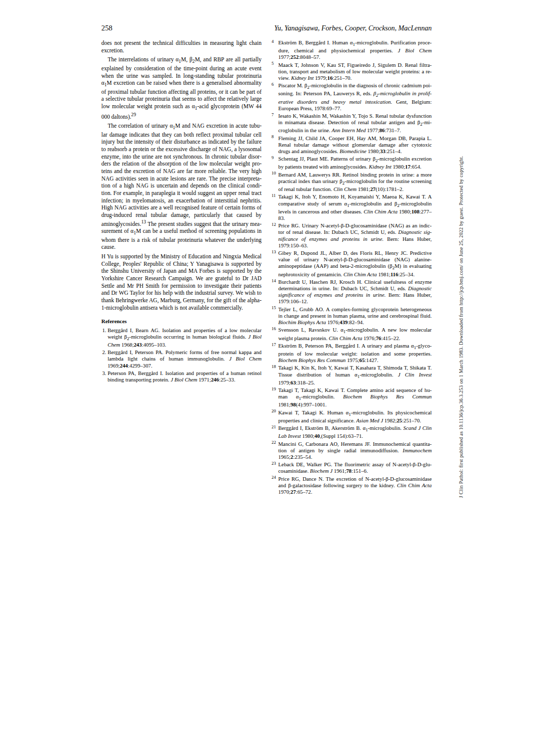J Clin Pathol: first published as 10.1136/jcp.36.3.253 on 1 March 1983. Downloaded from http://jcp.bmj.com/ on June 25, 2022 by guest. Protected by copyright.
258
Yu, Yanagisawa, Forbes, Cooper, Crockson, MacLennan
does not present the technical difficulties in measuring light chain excretion.
The interrelations of urinary α1M, β2M, and RBP are all partially explained by consideration of the time-point during an acute event when the urine was sampled. In long-standing tubular proteinuria α1M excretion can be raised when there is a generalised abnormality of proximal tubular function affecting all proteins, or it can be part of a selective tubular proteinuria that seems to affect the relatively large low molecular weight protein such as α1-acid glycoprotein (MW 44 000 daltons).29
The correlation of urinary α1M and NAG excretion in acute tubular damage indicates that they can both reflect proximal tubular cell injury but the intensity of their disturbance as indicated by the failure to reabsorb a protein or the excessive discharge of NAG, a lysosomal enzyme, into the urine are not synchronous. In chronic tubular disorders the relation of the absorption of the low molecular weight proteins and the excretion of NAG are far more reliable. The very high NAG activities seen in acute lesions are rare. The precise interpretation of a high NAG is uncertain and depends on the clinical condition. For example, in paraplegia it would suggest an upper renal tract infection; in myelomatosis, an exacerbation of interstitial nephritis. High NAG activities are a well recognised feature of certain forms of drug-induced renal tubular damage, particularly that caused by aminoglycosides.13 The present studies suggest that the urinary measurement of α1M can be a useful method of screening populations in whom there is a risk of tubular proteinuria whatever the underlying cause.
H Yu is supported by the Ministry of Education and Ningxia Medical College, Peoples' Republic of China; Y Yanagisawa is supported by the Shinshu University of Japan and MA Forbes is supported by the Yorkshire Cancer Research Campaign. We are grateful to Dr JAD Settle and Mr PH Smith for permission to investigate their patients and Dr WG Taylor for his help with the industrial survey. We wish to thank Behringwerke AG, Marburg, Germany, for the gift of the alpha-1-microglobulin antisera which is not available commercially.
References
Berggård I, Bearn AG. Isolation and properties of a low molecular weight β2-microglobulin occurring in human biological fluids. J Biol Chem 1968;243:4095–103.
Berggård I, Peterson PA. Polymeric forms of free normal kappa and lambda light chains of human immunoglobulin. J Biol Chem 1969;244:4299–307.
Peterson PA, Berggård I. Isolation and properties of a human retinol binding transporting protein. J Biol Chem 1971;246:25–33.
4 Ekström B, Berggård I. Human α1-microglobulin. Purification procedure, chemical and physiochemical properties. J Biol Chem 1977;252:8048–57.
5 Maack T, Johnson V, Kau ST, Figueiredo J, Sigulem D. Renal filtration, transport and metabolism of low molecular weight proteins: a review. Kidney Int 1979;16:251–70.
6 Piscator M. β2-microglobulin in the diagnosis of chronic cadmium poisoning. In: Peterson PA, Lauwerys R, eds. β2-microglobulin in proliferative disorders and heavy metal intoxication. Gent, Belgium: European Press, 1978:69–77.
7 Iesato K, Wakashin M, Wakashin Y, Tojo S. Renal tubular dysfunction in minamata disease. Detection of renal tubular antigen and β2-microglobulin in the urine. Ann Intern Med 1977;86:731–7.
8 Fleming JJ, Child JA, Cooper EH, Hay AM, Morgan DB, Parapia L. Renal tubular damage without glomerular damage after cytotoxic drugs and aminoglycosides. Biomedicine 1980;33:251–4.
9 Schentag JJ, Plaut ME. Patterns of urinary β2-microglobulin excretion by patients treated with aminoglycosides. Kidney Int 1980;17:654.
10 Bernard AM, Lauwerys RR. Retinol binding protein in urine: a more practical index than urinary β2-microglobulin for the routine screening of renal tubular function. Clin Chem 1981;27(10):1781–2.
11 Takagi K, Itoh Y, Enomoto H, Koyamaishi Y, Maeoa K, Kawai T. A comparative study of serum α1-microglobulin and β2-microglobulin levels in cancerous and other diseases. Clin Chim Acta 1980;108:277–83.
12 Price RG. Urinary N-acetyl-β-D-glucosaminidase (NAG) as an indictor of renal disease. In: Dubach UC, Schmidt U, eds. Diagnostic significance of enzymes and proteins in urine. Bern: Hans Huber, 1979:150–63.
13 Gibey R, Dupond JL, Alber D, des Floris RL, Henry JC. Predictive value of urinary N-acetyl-β-D-glucosaminidase (NAG) alanine-aminopeptidase (AAP) and beta-2-microglobulin (β2M) in evaluating nephrotoxicity of gentamicin. Clin Chim Acta 1981;116:25–34.
14 Burchardt U, Haschen RJ, Krosch H. Clinical usefulness of enzyme determinations in urine. In: Dubach UC, Schmidt U, eds. Diagnostic significance of enzymes and proteins in urine. Bern: Hans Huber, 1979:106–12.
15 Tejler L, Grubb AO. A complex-forming glycoprotein heterogeneous in change and present in human plasma, urine and cerebrospinal fluid. Biochim Biophys Acta 1976;439:82–94.
16 Svensson L, Ravsnkov U. α1-microglobulin. A new low molecular weight plasma protein. Clin Chim Acta 1976;76:415–22.
17 Ekström B, Peterson PA, Berggård I. A urinary and plasma α1-glycoprotein of low molecular weight: isolation and some properties. Biochem Biophys Res Commun 1975;65:1427.
18 Takagi K, Kin K, Itoh Y, Kawai T, Kasahara T, Shimoda T, Shikata T. Tissue distribution of human α1-microglobulin. J Clin Invest 1979;63:318–25.
19 Takagi T, Takagi K, Kawai T. Complete amino acid sequence of human α1-microglobulin. Biochem Biophys Res Commun 1981;98(4):997–1001.
20 Kawai T, Takagi K. Human α1-microglobulin. Its physicochemical properties and clinical significance. Asian Med J 1982;25:251–70.
21 Berggård I, Ekström B, Akerström B. α1-microglobulin. Scand J Clin Lab Invest 1980;40,(Suppl 154):63–71.
22 Mancini G, Carbonara AO, Heremans JF. Immunochemical quantitation of antigen by single radial immunodiffusion. Immunochem 1965;2:235–54.
23 Leback DE, Walker PG. The fluorimetric assay of N-acetyl-β-D-glucosaminidase. Biochem J 1961;78:151–6.
24 Price RG, Dance N. The excretion of N-acetyl-β-D-glucosaminidase and β-galactosidase following surgery to the kidney. Clin Chim Acta 1970;27:65–72.